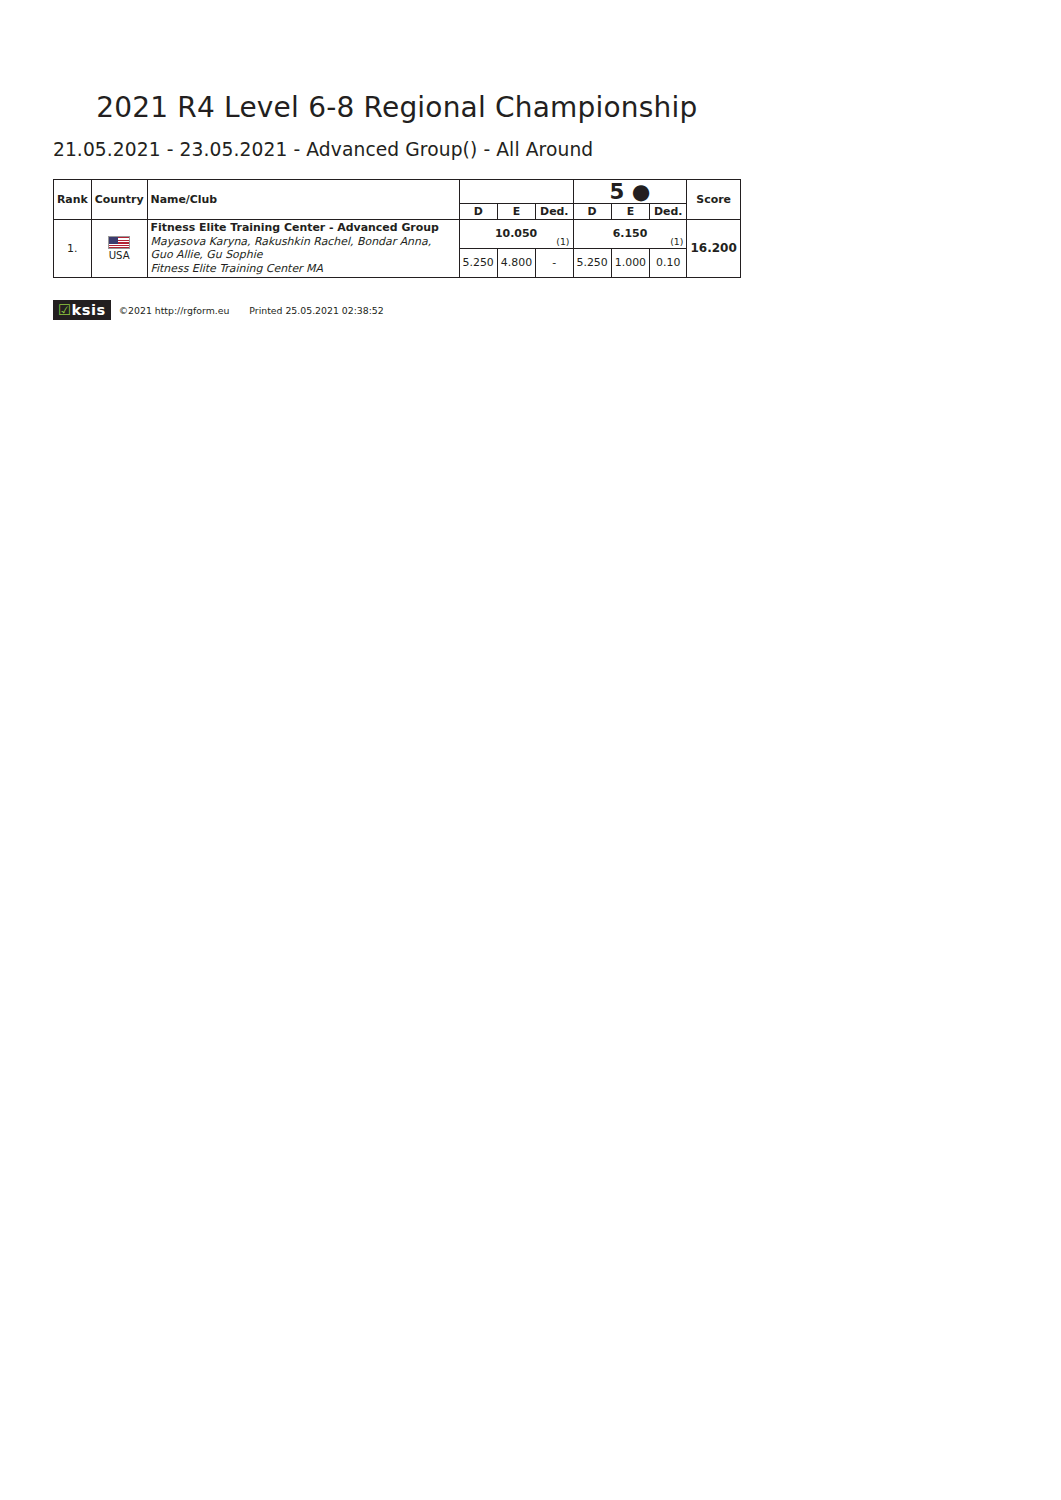2021 R4 Level 6-8 Regional Championship
21.05.2021 - 23.05.2021 - Advanced Group() - All Around
| Rank | Country | Name/Club | | 5 ● | Score |
| --- | --- | --- | --- | --- | --- |
| D | E | Ded. | D | E | Ded. |
| 1. | USA | Fitness Elite Training Center - Advanced Group Mayasova Karyna, Rakushkin Rachel, Bondar Anna, Guo Allie, Gu Sophie Fitness Elite Training Center MA | 10.050 (1) | 6.150 (1) | 16.200 |
| 5.250 | 4.800 | - | 5.250 | 1.000 | 0.10 |
☑ksis ©2021 http://rgform.eu Printed 25.05.2021 02:38:52